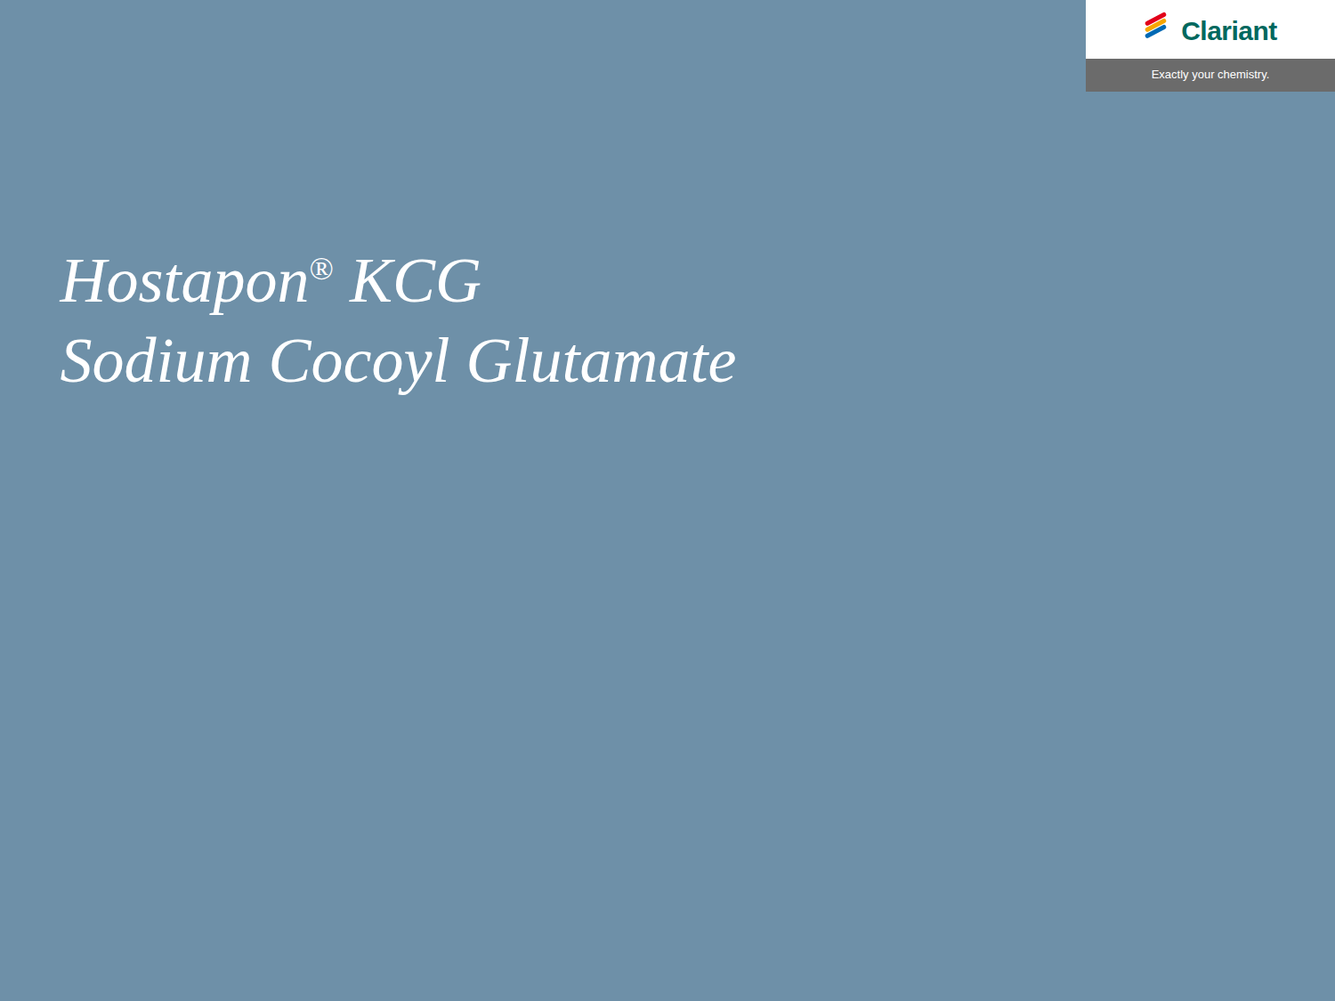Clariant
Exactly your chemistry.
Hostapon® KCG
Sodium Cocoyl Glutamate